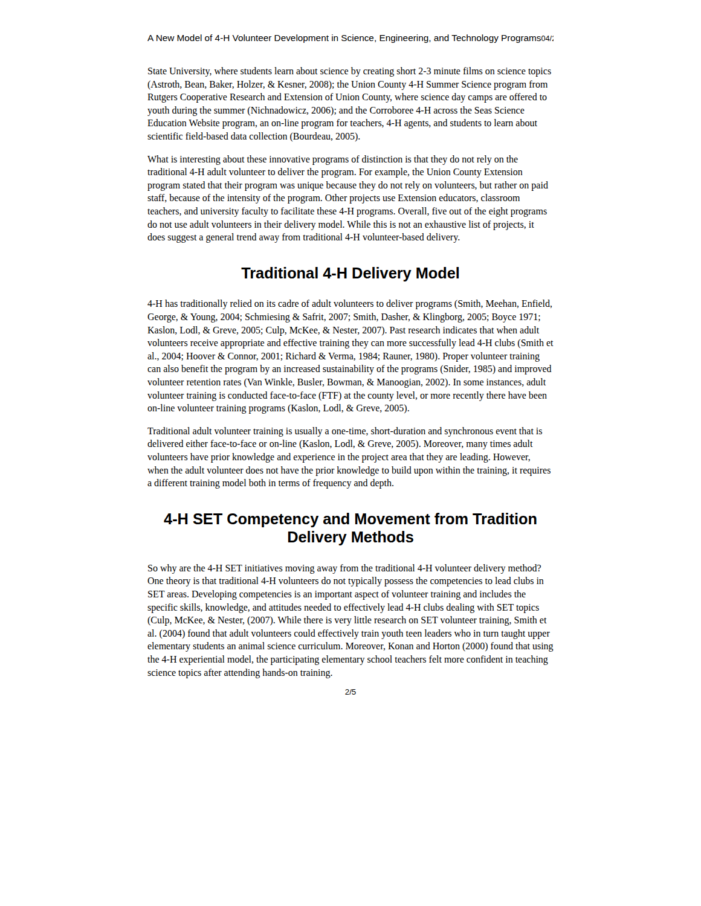A New Model of 4-H Volunteer Development in Science, Engineering, and Technology Programs 04/27/09 12:30:21
State University, where students learn about science by creating short 2-3 minute films on science topics (Astroth, Bean, Baker, Holzer, & Kesner, 2008); the Union County 4-H Summer Science program from Rutgers Cooperative Research and Extension of Union County, where science day camps are offered to youth during the summer (Nichnadowicz, 2006); and the Corroboree 4-H across the Seas Science Education Website program, an on-line program for teachers, 4-H agents, and students to learn about scientific field-based data collection (Bourdeau, 2005).
What is interesting about these innovative programs of distinction is that they do not rely on the traditional 4-H adult volunteer to deliver the program. For example, the Union County Extension program stated that their program was unique because they do not rely on volunteers, but rather on paid staff, because of the intensity of the program. Other projects use Extension educators, classroom teachers, and university faculty to facilitate these 4-H programs. Overall, five out of the eight programs do not use adult volunteers in their delivery model. While this is not an exhaustive list of projects, it does suggest a general trend away from traditional 4-H volunteer-based delivery.
Traditional 4-H Delivery Model
4-H has traditionally relied on its cadre of adult volunteers to deliver programs (Smith, Meehan, Enfield, George, & Young, 2004; Schmiesing & Safrit, 2007; Smith, Dasher, & Klingborg, 2005; Boyce 1971; Kaslon, Lodl, & Greve, 2005; Culp, McKee, & Nester, 2007). Past research indicates that when adult volunteers receive appropriate and effective training they can more successfully lead 4-H clubs (Smith et al., 2004; Hoover & Connor, 2001; Richard & Verma, 1984; Rauner, 1980). Proper volunteer training can also benefit the program by an increased sustainability of the programs (Snider, 1985) and improved volunteer retention rates (Van Winkle, Busler, Bowman, & Manoogian, 2002). In some instances, adult volunteer training is conducted face-to-face (FTF) at the county level, or more recently there have been on-line volunteer training programs (Kaslon, Lodl, & Greve, 2005).
Traditional adult volunteer training is usually a one-time, short-duration and synchronous event that is delivered either face-to-face or on-line (Kaslon, Lodl, & Greve, 2005). Moreover, many times adult volunteers have prior knowledge and experience in the project area that they are leading. However, when the adult volunteer does not have the prior knowledge to build upon within the training, it requires a different training model both in terms of frequency and depth.
4-H SET Competency and Movement from Tradition
Delivery Methods
So why are the 4-H SET initiatives moving away from the traditional 4-H volunteer delivery method? One theory is that traditional 4-H volunteers do not typically possess the competencies to lead clubs in SET areas. Developing competencies is an important aspect of volunteer training and includes the specific skills, knowledge, and attitudes needed to effectively lead 4-H clubs dealing with SET topics (Culp, McKee, & Nester, (2007). While there is very little research on SET volunteer training, Smith et al. (2004) found that adult volunteers could effectively train youth teen leaders who in turn taught upper elementary students an animal science curriculum. Moreover, Konan and Horton (2000) found that using the 4-H experiential model, the participating elementary school teachers felt more confident in teaching science topics after attending hands-on training.
2/5